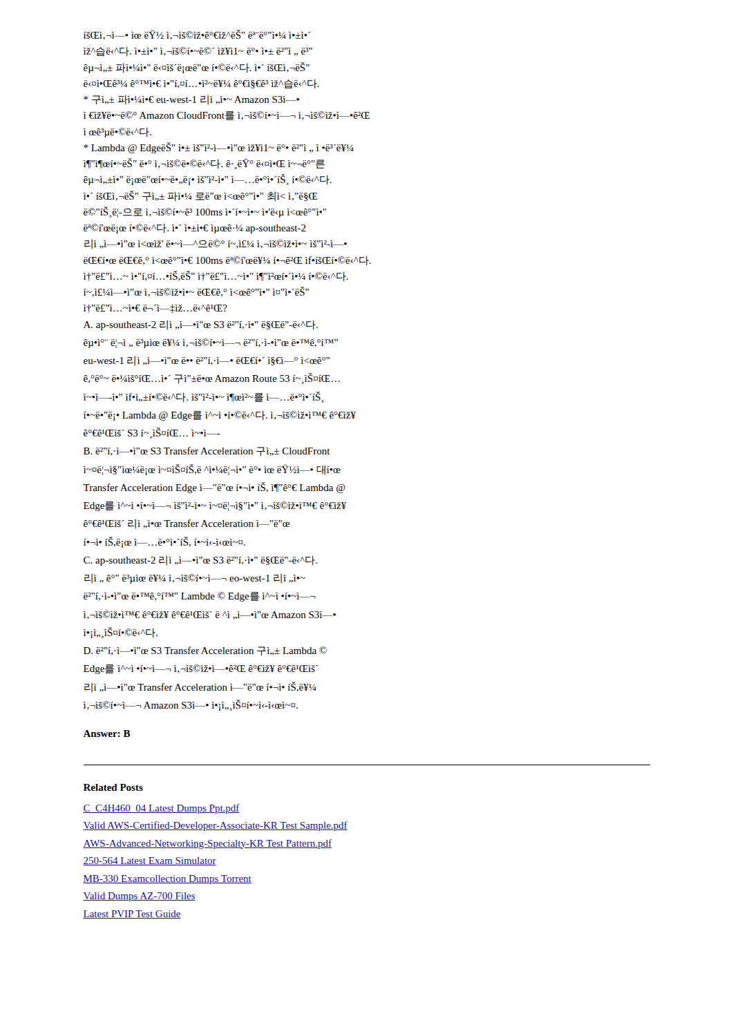íšŒì‚¬ì—• ìœ ëŸ½ ì‚¬ìš©ìž•ê°€ìž^ëŠ" ëª¨ë°"ì•¼ ì•±ì•´
ìž^습ë‹^다. ì•±ì•" ì‚¬ìš©í•~ë©´ ìž¥ì1~ ë°• ì•± ë²"ì „ ë³"
êµ¬ì„± 파ì•¼ì•" ë‹¤ìš´ë¡œë"œ í•©ë‹^다. ì•´ íšŒì‚¬ëŠ"
ë‹¤ì•Œê³¼ ê°™ì•€ ì•"í,¤í…•ì²~ë¥¼ ê°€ì§€ê³ ìž^습ë‹^다.
* 구ì„± 파ì•¼ì•€ eu-west-1 리ì „ì•~ Amazon S3ì—•
ì €ìž¥ë•~ë©° Amazon CloudFront를 ì‚¬ìš©í•~ì—¬ ì‚¬ìš©ìž•ì—•ê²Œ
ì œê³µë•©ë‹^다.
* Lambda @ EdgeëŠ" ì•± ìš"ì²-ì—•ì"œ ìž¥ì1~ ë°• ë²"ì „ ì •ë³´ë¥¼
ì¶"ì¶œí•~ëŠ" ë•° ì‚¬ìš©ë•©ë‹^다. ê·¸ëŸ° ë‹¤ì•Œ ì~¬ë°"른
êµ¬ì„±ì•" ë¡œë"œí•~ë•„ë¡• ìš"ì²-ì•" ì—…ë•°ì•´íŠ¸ í•©ë‹^다.
ì•´ íšŒì‚¬ëŠ" 구ì„± 파ì•¼ 로ë"œ ì<œê°"ì•" 최ì< ì‚"ë§Œ
ë©"íŠ¸ë¦-으로 ì‚¬ìš©í•~ê³ 100ms ì•´í•~ì•~ ì•'ë‹µ ì<œê°"ì•"
ëª©í'œë¡œ í•©ë‹^다. ì•´ ì•±ì•€ ìµœê·¼ ap-southeast-2
리ì „ì—•ì"œ ì<œìž' ë•~ì—^으ë©° í~,ì£¼ ì‚¬ìš©ìž•ì•~ ìš"ì²-ì—•
ëŒ€í•œ ëŒ€ê,° ì<œê°"ì•€ 100ms ëª©í'œë¥¼ í•¬ê²Œ ìf•íšŒí•©ë‹^다.
ì†"ë£"ì…~ ì•"í,¤í…•íŠ,ëŠ" ì†"ë£"ì…~ì•" ì¶"ì²œí•´ì•¼ í•©ë‹^다.
í~,ì£¼ì—•ì"œ ì‚¬ìš©ìž•ì•~ ëŒ€ê,° ì<œê°"ì•" ì¤"ì•´ëŠ"
ì†"ë£"ì…~ì•€ ë¬´ì—‡ìž…ë‹^ê¹Œ?
A. ap-southeast-2 리ì „ì—•ì"œ S3 ë²"í,·ì•" ë§Œë"-ë‹^다.
êµ•ì°¨ ë¦¬ì „ ë³µìœ ë¥¼ ì‚¬ìš©í•~ì—¬ ë²"í,·ì-•ì"œ ë•™ê,°í™"
eu-west-1 리ì „ì—•ì"œ ë•• ë²"í,·ì—• ëŒ€í•´ ì§€ì—° ì<œê°"
ê,°ë°~ ë•¼ìš°íŒ…ì•´ 구ì"±ë•œ Amazon Route 53 í~¸ìŠ¤íŒ…
ì~•ì—-ì•" ìf•ì„±í•©ë‹^다. ìš"ì²-ì•~ ì¶œì²~를 ì—…ë•°ì•´íŠ¸
í•~ë•"ë¡• Lambda @ Edge를 ì^~ì •í•©ë‹^다. ì‚¬ìš©ìž•ì™€ ê°€ìž¥
ê°€ê¹Œìš´ S3 í~¸ìŠ¤íŒ… ì~•ì—-
B. ë²"í,·ì—•ì"œ S3 Transfer Acceleration 구ì„± CloudFront
ì~¤ë¦¬ì§"ìœ¼ë¡œ ì~¤ìŠ¤íŠ,ë ^ì•¼ë¦¬ì•" ë°• ìœ ëŸ½ì—• 대í•œ
Transfer Acceleration Edge ì—"ë"œ í•¬ì• íŠ, ì¶"ê°€ Lambda @
Edge를 ì^~ì •í•~ì—¬ ìš"ì²-ì•~ ì~¤ë¦¬ì§"ì•" ì‚¬ìš©ìž•ì™€ ê°€ìž¥
ê°€ê¹Œìš´ 리ì „ì•œ Transfer Acceleration ì—"ë"œ
í•¬ì• íŠ,ë¡œ ì—…ë•°ì•´íŠ, í•~ì‹-ì‹œì~¤.
C. ap-southeast-2 리ì „ì—•ì"œ S3 ë²"í,·ì•" ë§Œë"-ë‹^다.
리ì „ ê°" ë³µìœ ë¥¼ ì‚¬ìš©í•~ì—¬ eo-west-1 리ì „ì•~
ë²"í,·ì-•ì"œ ë•™ê,°í™" Lambde © Edge를 ì^~ì •í•~ì—¬
ì‚¬ìš©ìž•ì™€ ê°€ìž¥ ê°€ê¹Œìš´ ë ^ì „ì—•ì"œ Amazon S3ì—•
ì•¡ì„¸ìŠ¤í•©ë‹^다.
D. ë²"í,·ì—•ì"œ S3 Transfer Acceleration 구ì„± Lambda ©
Edge를 ì^~ì •í•~ì—¬ ì‚¬ìš©ìž•ì—•ê²Œ ê°€ìž¥ ê°€ê¹Œìš´
리ì „ì—•ì"œ Transfer Acceleration ì—"ë"œ í•¬ì• íŠ,ë¥¼
ì‚¬ìš©í•~ì—¬ Amazon S3ì—• ì•¡ì„¸ìŠ¤í•~ì‹-ì‹œì~¤.
Answer: B
Related Posts
C_C4H460_04 Latest Dumps Ppt.pdf
Valid AWS-Certified-Developer-Associate-KR Test Sample.pdf
AWS-Advanced-Networking-Specialty-KR Test Pattern.pdf
250-564 Latest Exam Simulator
MB-330 Examcollection Dumps Torrent
Valid Dumps AZ-700 Files
Latest PVIP Test Guide